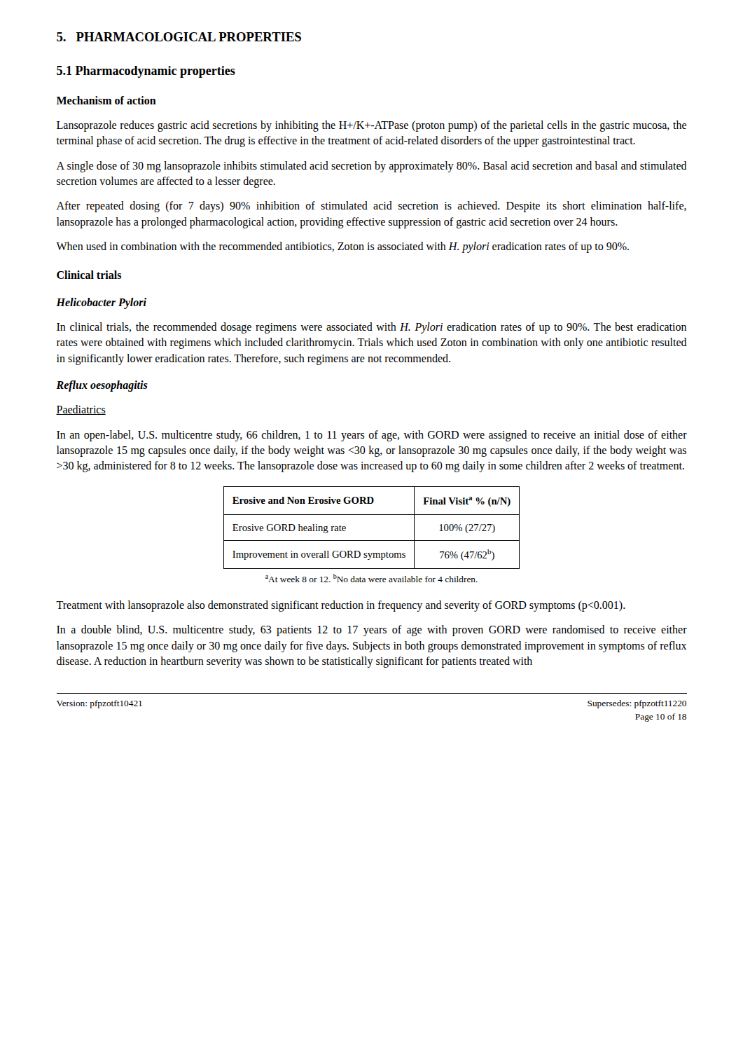5. PHARMACOLOGICAL PROPERTIES
5.1 Pharmacodynamic properties
Mechanism of action
Lansoprazole reduces gastric acid secretions by inhibiting the H+/K+-ATPase (proton pump) of the parietal cells in the gastric mucosa, the terminal phase of acid secretion. The drug is effective in the treatment of acid-related disorders of the upper gastrointestinal tract.
A single dose of 30 mg lansoprazole inhibits stimulated acid secretion by approximately 80%. Basal acid secretion and basal and stimulated secretion volumes are affected to a lesser degree.
After repeated dosing (for 7 days) 90% inhibition of stimulated acid secretion is achieved. Despite its short elimination half-life, lansoprazole has a prolonged pharmacological action, providing effective suppression of gastric acid secretion over 24 hours.
When used in combination with the recommended antibiotics, Zoton is associated with H. pylori eradication rates of up to 90%.
Clinical trials
Helicobacter Pylori
In clinical trials, the recommended dosage regimens were associated with H. Pylori eradication rates of up to 90%. The best eradication rates were obtained with regimens which included clarithromycin. Trials which used Zoton in combination with only one antibiotic resulted in significantly lower eradication rates. Therefore, such regimens are not recommended.
Reflux oesophagitis
Paediatrics
In an open-label, U.S. multicentre study, 66 children, 1 to 11 years of age, with GORD were assigned to receive an initial dose of either lansoprazole 15 mg capsules once daily, if the body weight was <30 kg, or lansoprazole 30 mg capsules once daily, if the body weight was >30 kg, administered for 8 to 12 weeks. The lansoprazole dose was increased up to 60 mg daily in some children after 2 weeks of treatment.
| Erosive and Non Erosive GORD | Final Visit a % (n/N) |
| --- | --- |
| Erosive GORD healing rate | 100% (27/27) |
| Improvement in overall GORD symptoms | 76% (47/62 b ) |
aAt week 8 or 12. bNo data were available for 4 children.
Treatment with lansoprazole also demonstrated significant reduction in frequency and severity of GORD symptoms (p<0.001).
In a double blind, U.S. multicentre study, 63 patients 12 to 17 years of age with proven GORD were randomised to receive either lansoprazole 15 mg once daily or 30 mg once daily for five days. Subjects in both groups demonstrated improvement in symptoms of reflux disease. A reduction in heartburn severity was shown to be statistically significant for patients treated with
Version: pfpzotft10421
Supersedes: pfpzotft11220
Page 10 of 18